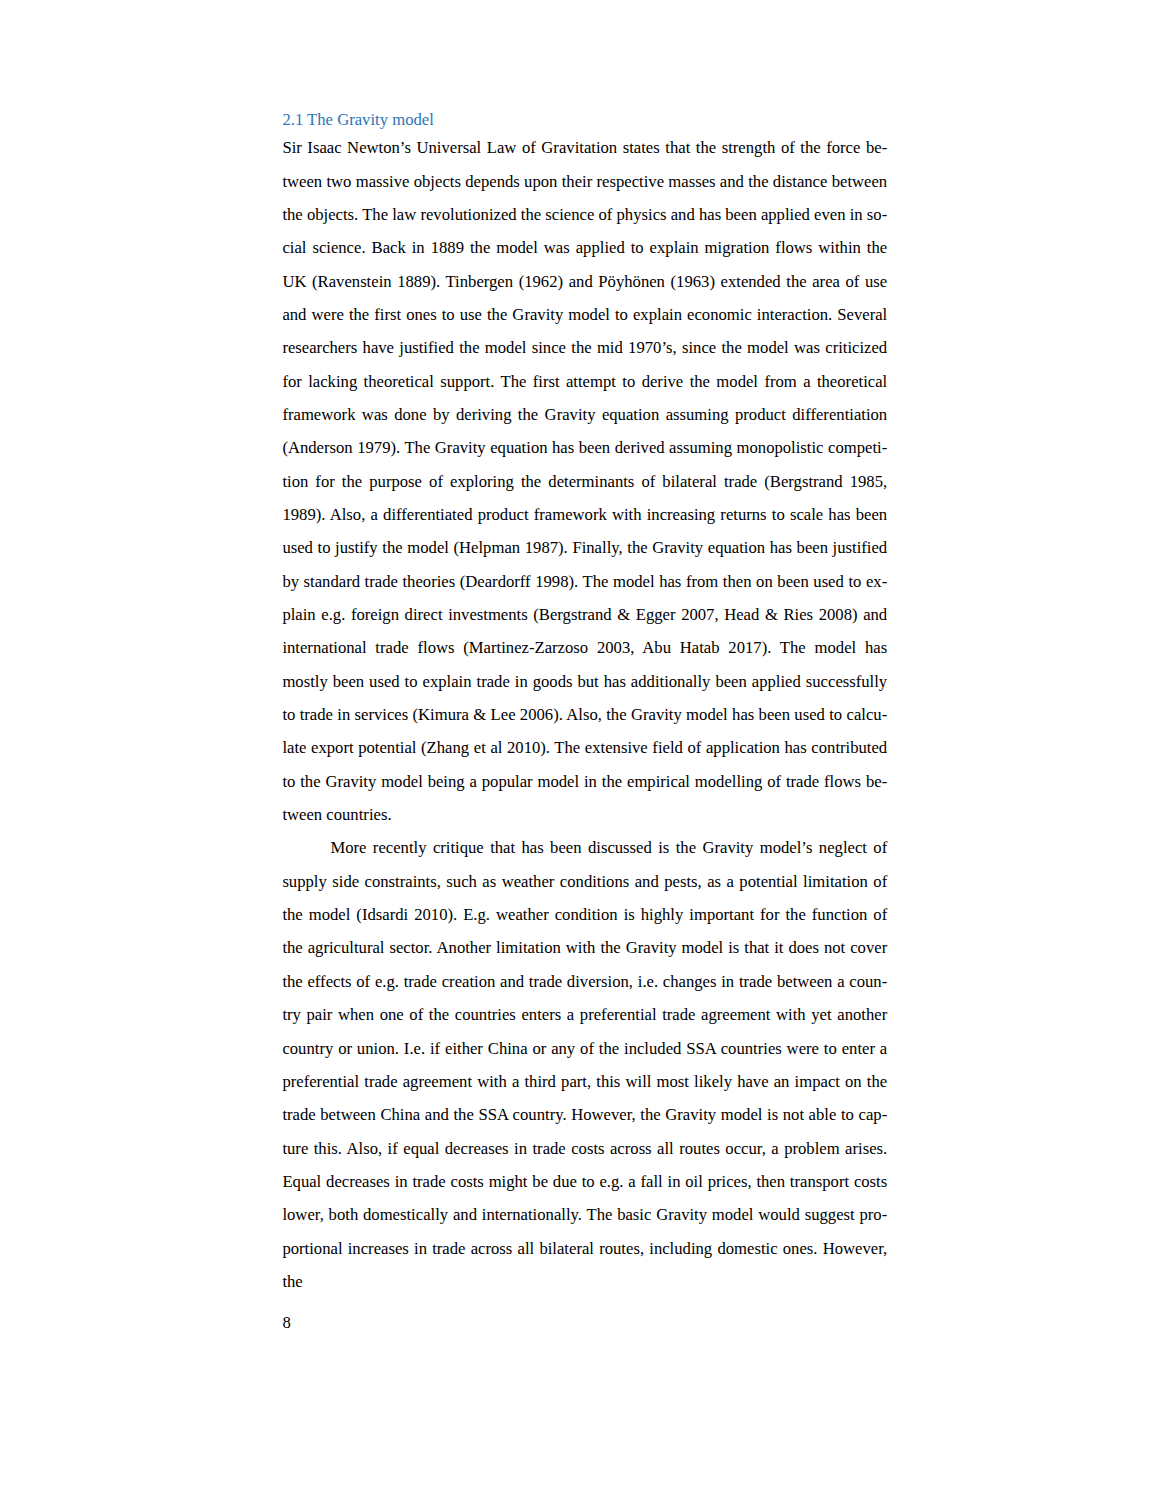2.1 The Gravity model
Sir Isaac Newton’s Universal Law of Gravitation states that the strength of the force between two massive objects depends upon their respective masses and the distance between the objects. The law revolutionized the science of physics and has been applied even in social science. Back in 1889 the model was applied to explain migration flows within the UK (Ravenstein 1889). Tinbergen (1962) and Pöyhönen (1963) extended the area of use and were the first ones to use the Gravity model to explain economic interaction. Several researchers have justified the model since the mid 1970’s, since the model was criticized for lacking theoretical support. The first attempt to derive the model from a theoretical framework was done by deriving the Gravity equation assuming product differentiation (Anderson 1979). The Gravity equation has been derived assuming monopolistic competition for the purpose of exploring the determinants of bilateral trade (Bergstrand 1985, 1989). Also, a differentiated product framework with increasing returns to scale has been used to justify the model (Helpman 1987). Finally, the Gravity equation has been justified by standard trade theories (Deardorff 1998). The model has from then on been used to explain e.g. foreign direct investments (Bergstrand & Egger 2007, Head & Ries 2008) and international trade flows (Martinez-Zarzoso 2003, Abu Hatab 2017). The model has mostly been used to explain trade in goods but has additionally been applied successfully to trade in services (Kimura & Lee 2006). Also, the Gravity model has been used to calculate export potential (Zhang et al 2010). The extensive field of application has contributed to the Gravity model being a popular model in the empirical modelling of trade flows between countries.
More recently critique that has been discussed is the Gravity model’s neglect of supply side constraints, such as weather conditions and pests, as a potential limitation of the model (Idsardi 2010). E.g. weather condition is highly important for the function of the agricultural sector. Another limitation with the Gravity model is that it does not cover the effects of e.g. trade creation and trade diversion, i.e. changes in trade between a country pair when one of the countries enters a preferential trade agreement with yet another country or union. I.e. if either China or any of the included SSA countries were to enter a preferential trade agreement with a third part, this will most likely have an impact on the trade between China and the SSA country. However, the Gravity model is not able to capture this. Also, if equal decreases in trade costs across all routes occur, a problem arises. Equal decreases in trade costs might be due to e.g. a fall in oil prices, then transport costs lower, both domestically and internationally. The basic Gravity model would suggest proportional increases in trade across all bilateral routes, including domestic ones. However, the
8